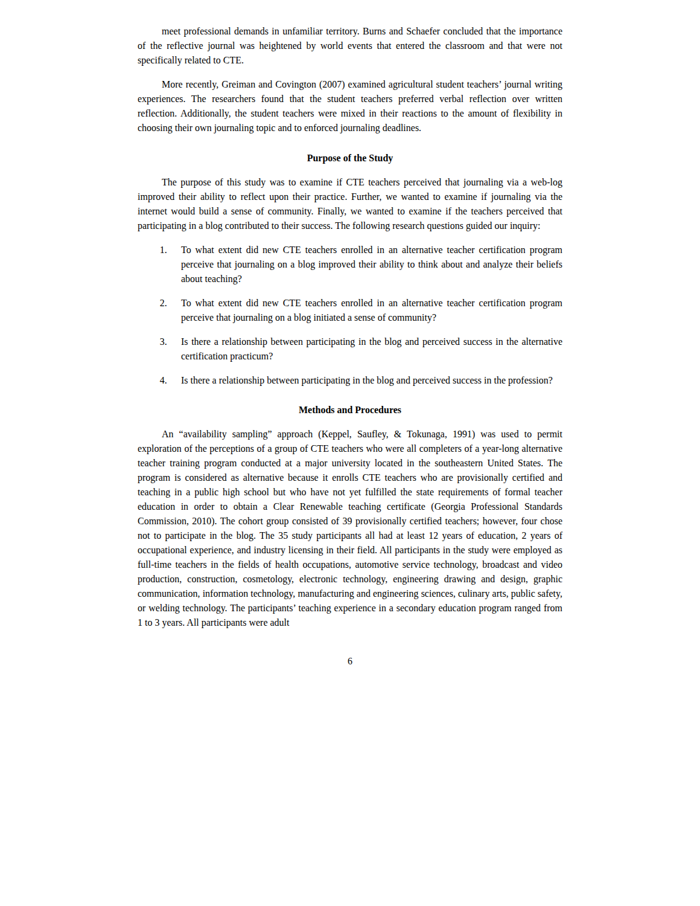meet professional demands in unfamiliar territory. Burns and Schaefer concluded that the importance of the reflective journal was heightened by world events that entered the classroom and that were not specifically related to CTE.
More recently, Greiman and Covington (2007) examined agricultural student teachers’ journal writing experiences. The researchers found that the student teachers preferred verbal reflection over written reflection. Additionally, the student teachers were mixed in their reactions to the amount of flexibility in choosing their own journaling topic and to enforced journaling deadlines.
Purpose of the Study
The purpose of this study was to examine if CTE teachers perceived that journaling via a web-log improved their ability to reflect upon their practice. Further, we wanted to examine if journaling via the internet would build a sense of community. Finally, we wanted to examine if the teachers perceived that participating in a blog contributed to their success. The following research questions guided our inquiry:
To what extent did new CTE teachers enrolled in an alternative teacher certification program perceive that journaling on a blog improved their ability to think about and analyze their beliefs about teaching?
To what extent did new CTE teachers enrolled in an alternative teacher certification program perceive that journaling on a blog initiated a sense of community?
Is there a relationship between participating in the blog and perceived success in the alternative certification practicum?
Is there a relationship between participating in the blog and perceived success in the profession?
Methods and Procedures
An “availability sampling” approach (Keppel, Saufley, & Tokunaga, 1991) was used to permit exploration of the perceptions of a group of CTE teachers who were all completers of a year-long alternative teacher training program conducted at a major university located in the southeastern United States. The program is considered as alternative because it enrolls CTE teachers who are provisionally certified and teaching in a public high school but who have not yet fulfilled the state requirements of formal teacher education in order to obtain a Clear Renewable teaching certificate (Georgia Professional Standards Commission, 2010). The cohort group consisted of 39 provisionally certified teachers; however, four chose not to participate in the blog. The 35 study participants all had at least 12 years of education, 2 years of occupational experience, and industry licensing in their field. All participants in the study were employed as full-time teachers in the fields of health occupations, automotive service technology, broadcast and video production, construction, cosmetology, electronic technology, engineering drawing and design, graphic communication, information technology, manufacturing and engineering sciences, culinary arts, public safety, or welding technology. The participants’ teaching experience in a secondary education program ranged from 1 to 3 years. All participants were adult
6